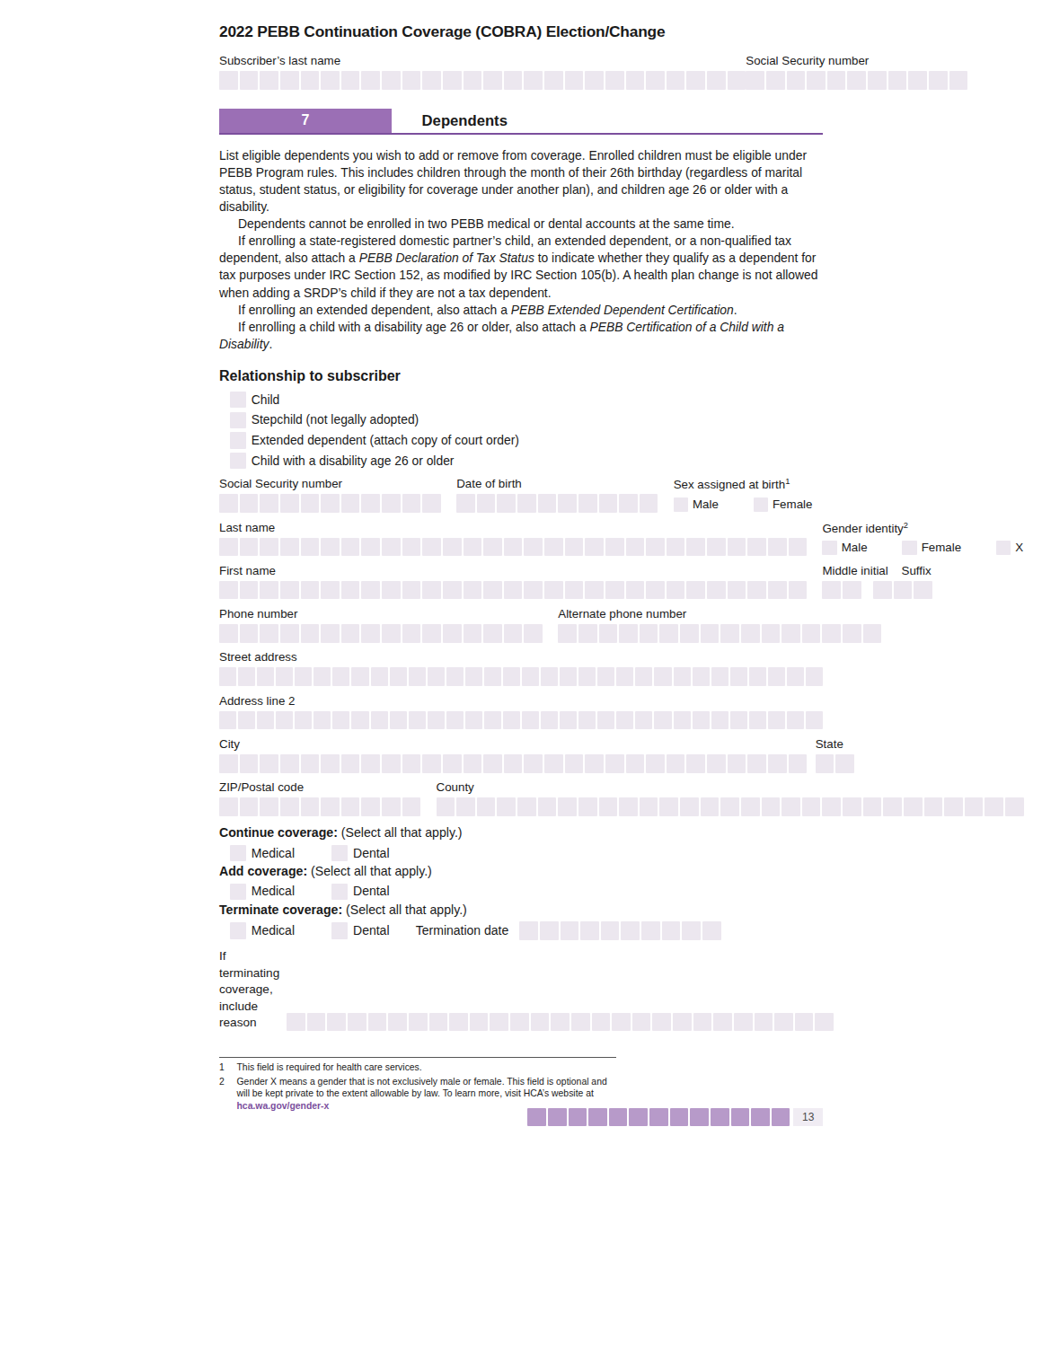2022 PEBB Continuation Coverage (COBRA) Election/Change
Subscriber’s last name
Social Security number
7
Dependents
List eligible dependents you wish to add or remove from coverage. Enrolled children must be eligible under PEBB Program rules. This includes children through the month of their 26th birthday (regardless of marital status, student status, or eligibility for coverage under another plan), and children age 26 or older with a disability.
Dependents cannot be enrolled in two PEBB medical or dental accounts at the same time.
If enrolling a state-registered domestic partner’s child, an extended dependent, or a non-qualified tax dependent, also attach a PEBB Declaration of Tax Status to indicate whether they qualify as a dependent for tax purposes under IRC Section 152, as modified by IRC Section 105(b). A health plan change is not allowed when adding a SRDP’s child if they are not a tax dependent.
If enrolling an extended dependent, also attach a PEBB Extended Dependent Certification.
If enrolling a child with a disability age 26 or older, also attach a PEBB Certification of a Child with a Disability.
Relationship to subscriber
Child
Stepchild (not legally adopted)
Extended dependent (attach copy of court order)
Child with a disability age 26 or older
Social Security number
Date of birth
Sex assigned at birth1
Male Female
Last name
Gender identity2
Male Female X
First name
Middle initial Suffix
Phone number
Alternate phone number
Street address
Address line 2
City
State
ZIP/Postal code
County
Continue coverage: (Select all that apply.)
Medical Dental
Add coverage: (Select all that apply.)
Medical Dental
Terminate coverage: (Select all that apply.)
Medical Dental Termination date
If terminating coverage, include reason
1
This field is required for health care services.
2
Gender X means a gender that is not exclusively male or female. This field is optional and will be kept private to the extent allowable by law. To learn more, visit HCA’s website at hca.wa.gov/gender-x
13